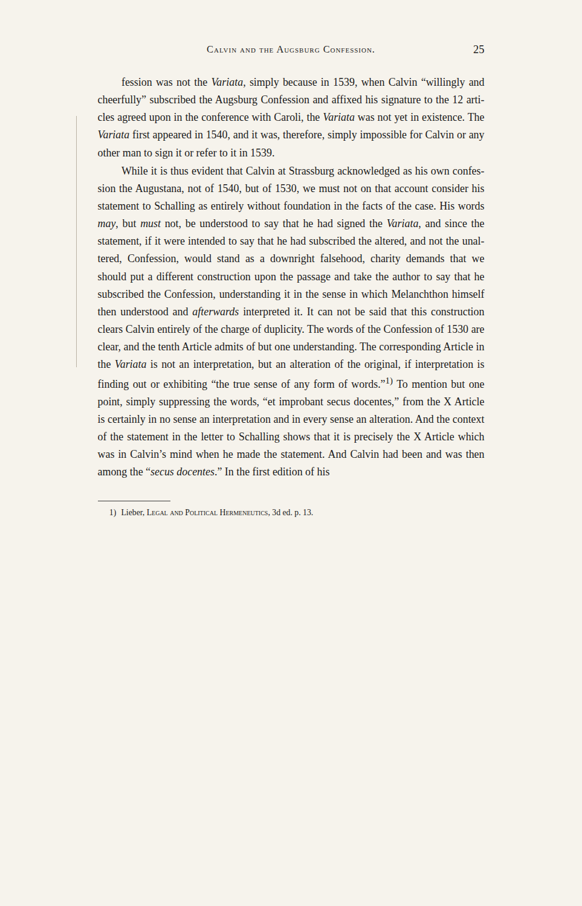Calvin and the Augsburg Confession. 25
fession was not the Variata, simply because in 1539, when Calvin “willingly and cheerfully” subscribed the Augsburg Confession and affixed his signature to the 12 articles agreed upon in the conference with Caroli, the Variata was not yet in existence. The Variata first appeared in 1540, and it was, therefore, simply impossible for Calvin or any other man to sign it or refer to it in 1539.
While it is thus evident that Calvin at Strassburg acknowledged as his own confession the Augustana, not of 1540, but of 1530, we must not on that account consider his statement to Schalling as entirely without foundation in the facts of the case. His words may, but must not, be understood to say that he had signed the Variata, and since the statement, if it were intended to say that he had subscribed the altered, and not the unaltered, Confession, would stand as a downright falsehood, charity demands that we should put a different construction upon the passage and take the author to say that he subscribed the Confession, understanding it in the sense in which Melanchthon himself then understood and afterwards interpreted it. It can not be said that this construction clears Calvin entirely of the charge of duplicity. The words of the Confession of 1530 are clear, and the tenth Article admits of but one understanding. The corresponding Article in the Variata is not an interpretation, but an alteration of the original, if interpretation is finding out or exhibiting “the true sense of any form of words.”1) To mention but one point, simply suppressing the words, “et improbant secus docentes,” from the X Article is certainly in no sense an interpretation and in every sense an alteration. And the context of the statement in the letter to Schalling shows that it is precisely the X Article which was in Calvin’s mind when he made the statement. And Calvin had been and was then among the “secus docentes.” In the first edition of his
1) Lieber, Legal and Political Hermeneutics, 3d ed. p. 13.